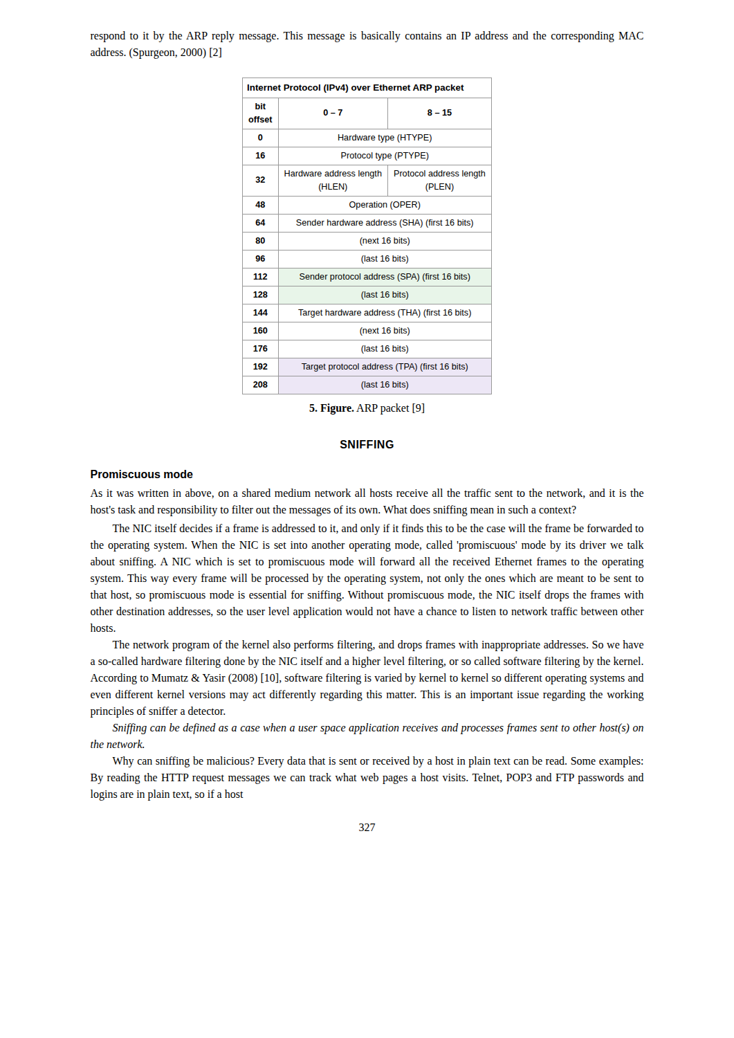respond to it by the ARP reply message. This message is basically contains an IP address and the corresponding MAC address. (Spurgeon, 2000) [2]
Internet Protocol (IPv4) over Ethernet ARP packet
| bit offset | 0 – 7 | 8 – 15 |
| --- | --- | --- |
| 0 | Hardware type (HTYPE) |
| 16 | Protocol type (PTYPE) |
| 32 | Hardware address length (HLEN) | Protocol address length (PLEN) |
| 48 | Operation (OPER) |
| 64 | Sender hardware address (SHA) (first 16 bits) |
| 80 | (next 16 bits) |
| 96 | (last 16 bits) |
| 112 | Sender protocol address (SPA) (first 16 bits) |
| 128 | (last 16 bits) |
| 144 | Target hardware address (THA) (first 16 bits) |
| 160 | (next 16 bits) |
| 176 | (last 16 bits) |
| 192 | Target protocol address (TPA) (first 16 bits) |
| 208 | (last 16 bits) |
5. Figure. ARP packet [9]
SNIFFING
Promiscuous mode
As it was written in above, on a shared medium network all hosts receive all the traffic sent to the network, and it is the host's task and responsibility to filter out the messages of its own. What does sniffing mean in such a context?
The NIC itself decides if a frame is addressed to it, and only if it finds this to be the case will the frame be forwarded to the operating system. When the NIC is set into another operating mode, called 'promiscuous' mode by its driver we talk about sniffing. A NIC which is set to promiscuous mode will forward all the received Ethernet frames to the operating system. This way every frame will be processed by the operating system, not only the ones which are meant to be sent to that host, so promiscuous mode is essential for sniffing. Without promiscuous mode, the NIC itself drops the frames with other destination addresses, so the user level application would not have a chance to listen to network traffic between other hosts.
The network program of the kernel also performs filtering, and drops frames with inappropriate addresses. So we have a so-called hardware filtering done by the NIC itself and a higher level filtering, or so called software filtering by the kernel. According to Mumatz & Yasir (2008) [10], software filtering is varied by kernel to kernel so different operating systems and even different kernel versions may act differently regarding this matter. This is an important issue regarding the working principles of sniffer a detector.
Sniffing can be defined as a case when a user space application receives and processes frames sent to other host(s) on the network.
Why can sniffing be malicious? Every data that is sent or received by a host in plain text can be read. Some examples: By reading the HTTP request messages we can track what web pages a host visits. Telnet, POP3 and FTP passwords and logins are in plain text, so if a host
327